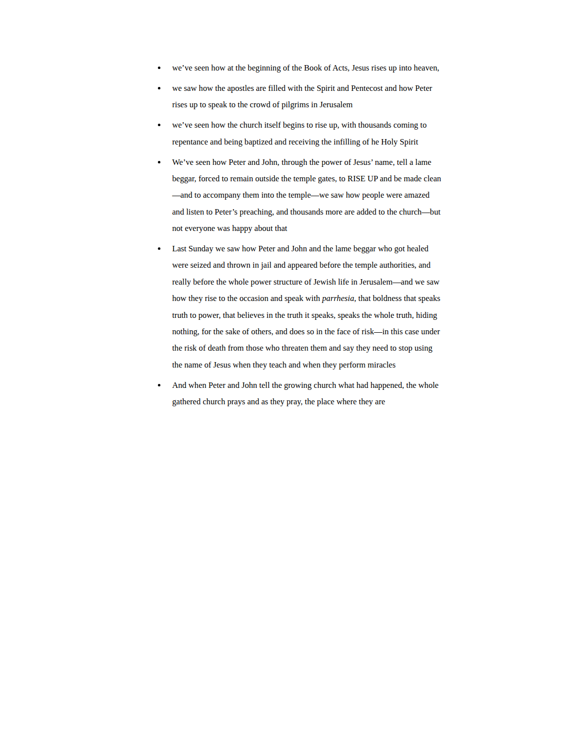we’ve seen how at the beginning of the Book of Acts, Jesus rises up into heaven,
we saw how the apostles are filled with the Spirit and Pentecost and how Peter rises up to speak to the crowd of pilgrims in Jerusalem
we’ve seen how the church itself begins to rise up, with thousands coming to repentance and being baptized and receiving the infilling of he Holy Spirit
We’ve seen how Peter and John, through the power of Jesus’ name, tell a lame beggar, forced to remain outside the temple gates, to RISE UP and be made clean—and to accompany them into the temple—we saw how people were amazed and listen to Peter’s preaching, and thousands more are added to the church—but not everyone was happy about that
Last Sunday we saw how Peter and John and the lame beggar who got healed were seized and thrown in jail and appeared before the temple authorities, and really before the whole power structure of Jewish life in Jerusalem—and we saw how they rise to the occasion and speak with parrhesia, that boldness that speaks truth to power, that believes in the truth it speaks, speaks the whole truth, hiding nothing, for the sake of others, and does so in the face of risk—in this case under the risk of death from those who threaten them and say they need to stop using the name of Jesus when they teach and when they perform miracles
And when Peter and John tell the growing church what had happened, the whole gathered church prays and as they pray, the place where they are